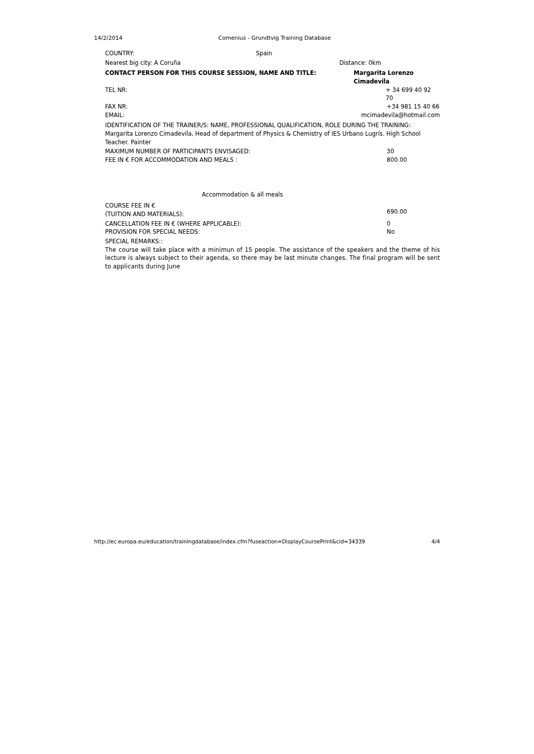14/2/2014
Comenius - Grundtvig Training Database
COUNTRY:
Spain
Nearest big city: A Coruña
Distance: 0km
CONTACT PERSON FOR THIS COURSE SESSION, NAME AND TITLE:
Margarita Lorenzo Cimadevila
TEL NR:
+ 34 699 40 92 70
FAX NR:
+34 981 15 40 66
EMAIL:
mcimadevila@hotmail.com
IDENTIFICATION OF THE TRAINER/S: NAME, PROFESSIONAL QUALIFICATION, ROLE DURING THE TRAINING:
Margarita Lorenzo Cimadevila, Head of department of Physics & Chemistry of IES Urbano Lugrís. High School Teacher. Painter
MAXIMUM NUMBER OF PARTICIPANTS ENVISAGED:
30
FEE IN € FOR ACCOMMODATION AND MEALS :
800.00
Accommodation & all meals
COURSE FEE IN € (TUITION AND MATERIALS):
690.00
CANCELLATION FEE IN € (WHERE APPLICABLE):
0
PROVISION FOR SPECIAL NEEDS:
No
SPECIAL REMARKS::
The course will take place with a minimun of 15 people. The assistance of the speakers and the theme of his lecture is always subject to their agenda, so there may be last minute changes. The final program will be sent to applicants during June
http://ec.europa.eu/education/trainingdatabase/index.cfm?fuseaction=DisplayCoursePrint&cid=34339
4/4